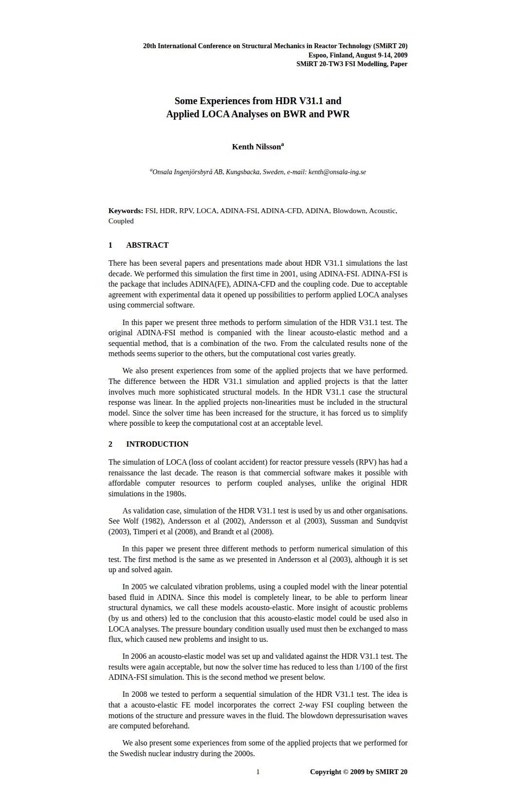20th International Conference on Structural Mechanics in Reactor Technology (SMiRT 20)
Espoo, Finland, August 9-14, 2009
SMiRT 20-TW3 FSI Modelling, Paper
Some Experiences from HDR V31.1 and
Applied LOCA Analyses on BWR and PWR
Kenth Nilssona
aOnsala Ingenjörsbyrå AB, Kungsbacka, Sweden, e-mail: kenth@onsala-ing.se
Keywords: FSI, HDR, RPV, LOCA, ADINA-FSI, ADINA-CFD, ADINA, Blowdown, Acoustic, Coupled
1 ABSTRACT
There has been several papers and presentations made about HDR V31.1 simulations the last decade. We performed this simulation the first time in 2001, using ADINA-FSI. ADINA-FSI is the package that includes ADINA(FE), ADINA-CFD and the coupling code. Due to acceptable agreement with experimental data it opened up possibilities to perform applied LOCA analyses using commercial software.
In this paper we present three methods to perform simulation of the HDR V31.1 test. The original ADINA-FSI method is companied with the linear acousto-elastic method and a sequential method, that is a combination of the two. From the calculated results none of the methods seems superior to the others, but the computational cost varies greatly.
We also present experiences from some of the applied projects that we have performed. The difference between the HDR V31.1 simulation and applied projects is that the latter involves much more sophisticated structural models. In the HDR V31.1 case the structural response was linear. In the applied projects non-linearities must be included in the structural model. Since the solver time has been increased for the structure, it has forced us to simplify where possible to keep the computational cost at an acceptable level.
2 INTRODUCTION
The simulation of LOCA (loss of coolant accident) for reactor pressure vessels (RPV) has had a renaissance the last decade. The reason is that commercial software makes it possible with affordable computer resources to perform coupled analyses, unlike the original HDR simulations in the 1980s.
As validation case, simulation of the HDR V31.1 test is used by us and other organisations. See Wolf (1982), Andersson et al (2002), Andersson et al (2003), Sussman and Sundqvist (2003), Timperi et al (2008), and Brandt et al (2008).
In this paper we present three different methods to perform numerical simulation of this test. The first method is the same as we presented in Andersson et al (2003), although it is set up and solved again.
In 2005 we calculated vibration problems, using a coupled model with the linear potential based fluid in ADINA. Since this model is completely linear, to be able to perform linear structural dynamics, we call these models acousto-elastic. More insight of acoustic problems (by us and others) led to the conclusion that this acousto-elastic model could be used also in LOCA analyses. The pressure boundary condition usually used must then be exchanged to mass flux, which caused new problems and insight to us.
In 2006 an acousto-elastic model was set up and validated against the HDR V31.1 test. The results were again acceptable, but now the solver time has reduced to less than 1/100 of the first ADINA-FSI simulation. This is the second method we present below.
In 2008 we tested to perform a sequential simulation of the HDR V31.1 test. The idea is that a acousto-elastic FE model incorporates the correct 2-way FSI coupling between the motions of the structure and pressure waves in the fluid. The blowdown depressurisation waves are computed beforehand.
We also present some experiences from some of the applied projects that we performed for the Swedish nuclear industry during the 2000s.
1 Copyright © 2009 by SMIRT 20